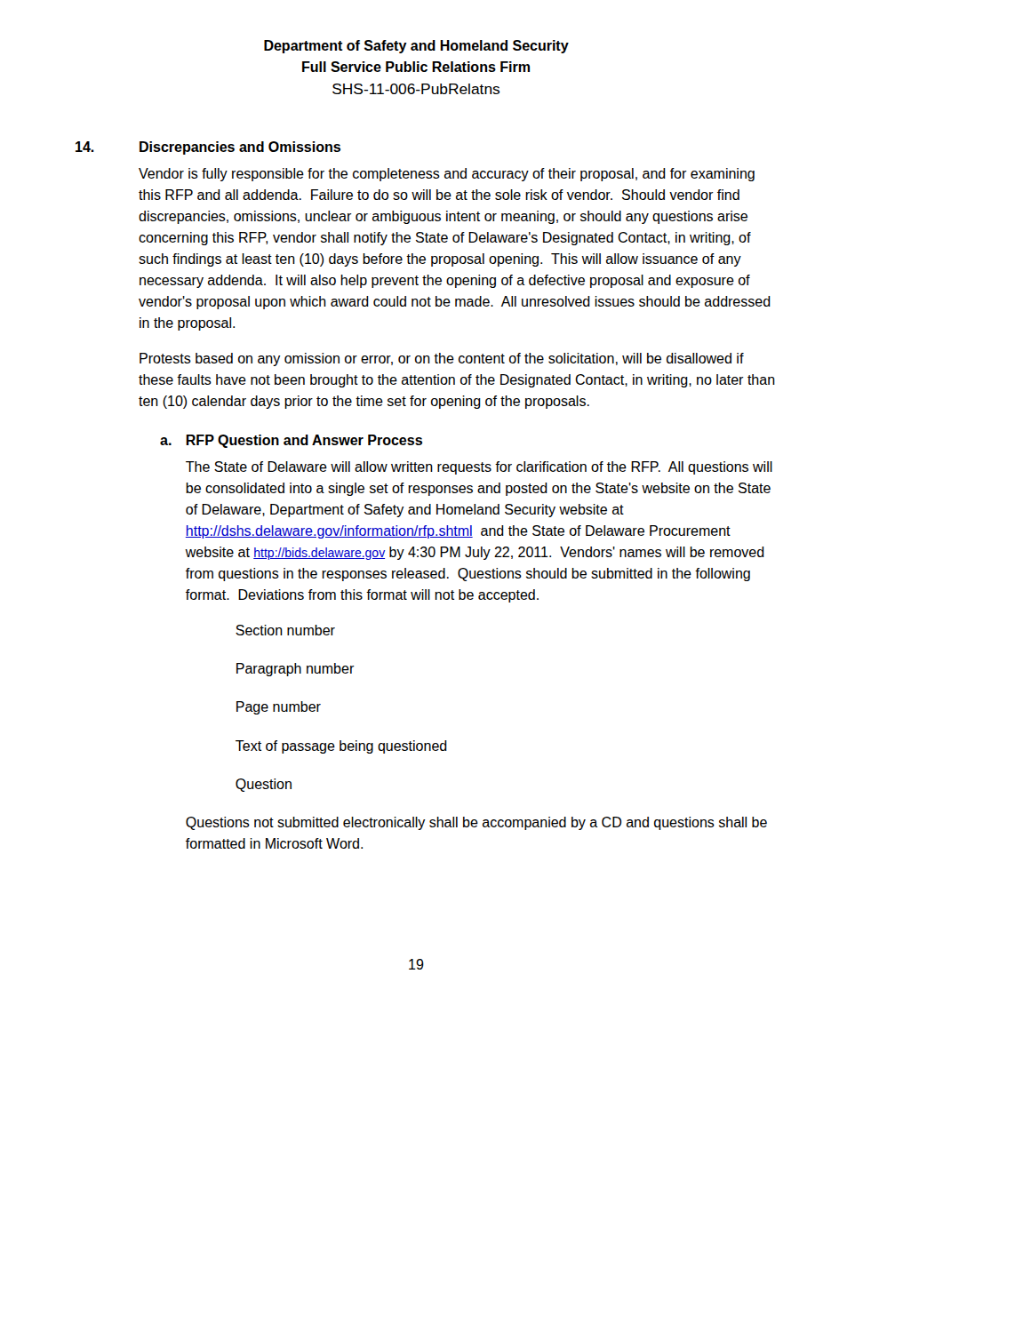Department of Safety and Homeland Security
Full Service Public Relations Firm
SHS-11-006-PubRelatns
14.
Discrepancies and Omissions
Vendor is fully responsible for the completeness and accuracy of their proposal, and for examining this RFP and all addenda. Failure to do so will be at the sole risk of vendor. Should vendor find discrepancies, omissions, unclear or ambiguous intent or meaning, or should any questions arise concerning this RFP, vendor shall notify the State of Delaware's Designated Contact, in writing, of such findings at least ten (10) days before the proposal opening. This will allow issuance of any necessary addenda. It will also help prevent the opening of a defective proposal and exposure of vendor's proposal upon which award could not be made. All unresolved issues should be addressed in the proposal.
Protests based on any omission or error, or on the content of the solicitation, will be disallowed if these faults have not been brought to the attention of the Designated Contact, in writing, no later than ten (10) calendar days prior to the time set for opening of the proposals.
a.
RFP Question and Answer Process
The State of Delaware will allow written requests for clarification of the RFP. All questions will be consolidated into a single set of responses and posted on the State's website on the State of Delaware, Department of Safety and Homeland Security website at http://dshs.delaware.gov/information/rfp.shtml and the State of Delaware Procurement website at http://bids.delaware.gov by 4:30 PM July 22, 2011. Vendors' names will be removed from questions in the responses released. Questions should be submitted in the following format. Deviations from this format will not be accepted.
Section number
Paragraph number
Page number
Text of passage being questioned
Question
Questions not submitted electronically shall be accompanied by a CD and questions shall be formatted in Microsoft Word.
19